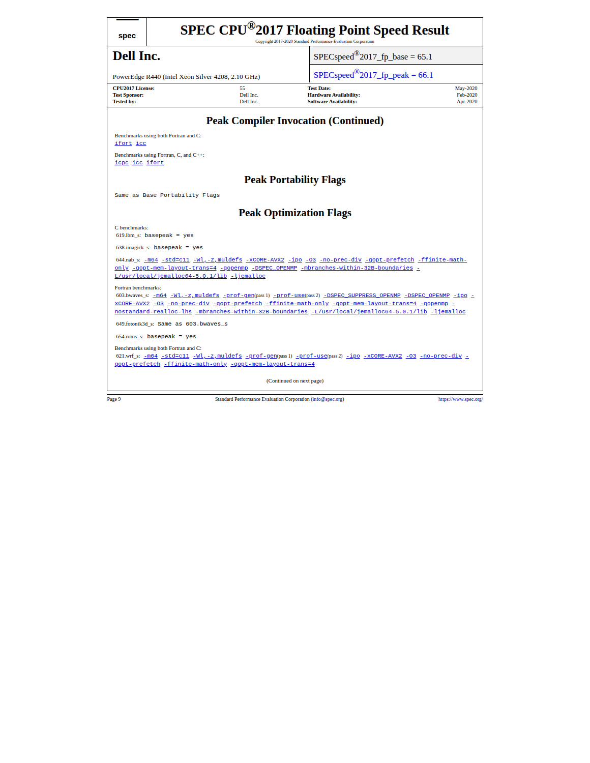▔▔▔
spec
SPEC CPU®2017 Floating Point Speed Result
Copyright 2017-2020 Standard Performance Evaluation Corporation
Dell Inc.
PowerEdge R440 (Intel Xeon Silver 4208, 2.10 GHz)
SPECspeed®2017_fp_base = 65.1
SPECspeed®2017_fp_peak = 66.1
| CPU2017 License: | 55 |
| Test Sponsor: | Dell Inc. |
| Tested by: | Dell Inc. |
| Test Date: | May-2020 |
| Hardware Availability: | Feb-2020 |
| Software Availability: | Apr-2020 |
Peak Compiler Invocation (Continued)
Benchmarks using both Fortran and C:
ifort icc
Benchmarks using Fortran, C, and C++:
icpc icc ifort
Peak Portability Flags
Same as Base Portability Flags
Peak Optimization Flags
C benchmarks:
619.lbm_s: basepeak = yes
638.imagick_s: basepeak = yes
644.nab_s: -m64 -std=c11 -Wl,-z,muldefs -xCORE-AVX2 -ipo -O3 -no-prec-div -qopt-prefetch -ffinite-math-only -qopt-mem-layout-trans=4 -qopenmp -DSPEC_OPENMP -mbranches-within-32B-boundaries -L/usr/local/jemalloc64-5.0.1/lib -ljemalloc
Fortran benchmarks:
603.bwaves_s: -m64 -Wl,-z,muldefs -prof-gen(pass 1) -prof-use(pass 2) -DSPEC_SUPPRESS_OPENMP -DSPEC_OPENMP -ipo -xCORE-AVX2 -O3 -no-prec-div -qopt-prefetch -ffinite-math-only -qopt-mem-layout-trans=4 -qopenmp -nostandard-realloc-lhs -mbranches-within-32B-boundaries -L/usr/local/jemalloc64-5.0.1/lib -ljemalloc
649.fotonik3d_s: Same as 603.bwaves_s
654.roms_s: basepeak = yes
Benchmarks using both Fortran and C:
621.wrf_s: -m64 -std=c11 -Wl,-z,muldefs -prof-gen(pass 1) -prof-use(pass 2) -ipo -xCORE-AVX2 -O3 -no-prec-div -qopt-prefetch -ffinite-math-only -qopt-mem-layout-trans=4
(Continued on next page)
Page 9
Standard Performance Evaluation Corporation (info@spec.org)
https://www.spec.org/